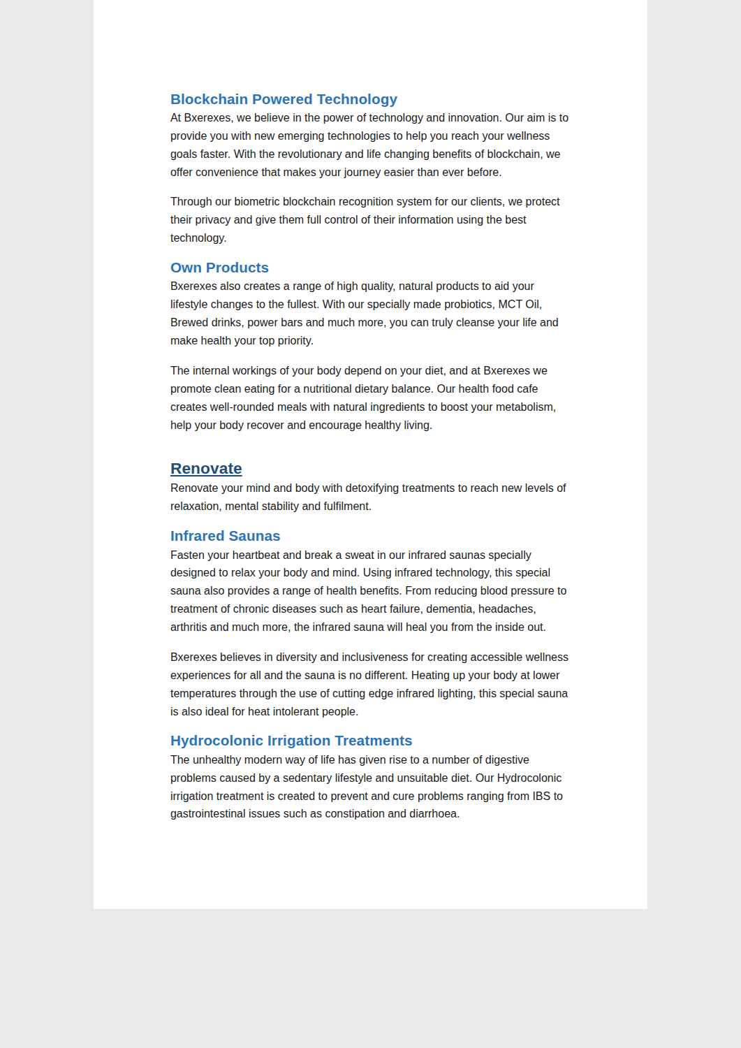Blockchain Powered Technology
At Bxerexes, we believe in the power of technology and innovation. Our aim is to provide you with new emerging technologies to help you reach your wellness goals faster. With the revolutionary and life changing benefits of blockchain, we offer convenience that makes your journey easier than ever before.
Through our biometric blockchain recognition system for our clients, we protect their privacy and give them full control of their information using the best technology.
Own Products
Bxerexes also creates a range of high quality, natural products to aid your lifestyle changes to the fullest. With our specially made probiotics, MCT Oil, Brewed drinks, power bars and much more, you can truly cleanse your life and make health your top priority.
The internal workings of your body depend on your diet, and at Bxerexes we promote clean eating for a nutritional dietary balance. Our health food cafe creates well-rounded meals with natural ingredients to boost your metabolism, help your body recover and encourage healthy living.
Renovate
Renovate your mind and body with detoxifying treatments to reach new levels of relaxation, mental stability and fulfilment.
Infrared Saunas
Fasten your heartbeat and break a sweat in our infrared saunas specially designed to relax your body and mind. Using infrared technology, this special sauna also provides a range of health benefits. From reducing blood pressure to treatment of chronic diseases such as heart failure, dementia, headaches, arthritis and much more, the infrared sauna will heal you from the inside out.
Bxerexes believes in diversity and inclusiveness for creating accessible wellness experiences for all and the sauna is no different. Heating up your body at lower temperatures through the use of cutting edge infrared lighting, this special sauna is also ideal for heat intolerant people.
Hydrocolonic Irrigation Treatments
The unhealthy modern way of life has given rise to a number of digestive problems caused by a sedentary lifestyle and unsuitable diet. Our Hydrocolonic irrigation treatment is created to prevent and cure problems ranging from IBS to gastrointestinal issues such as constipation and diarrhoea.